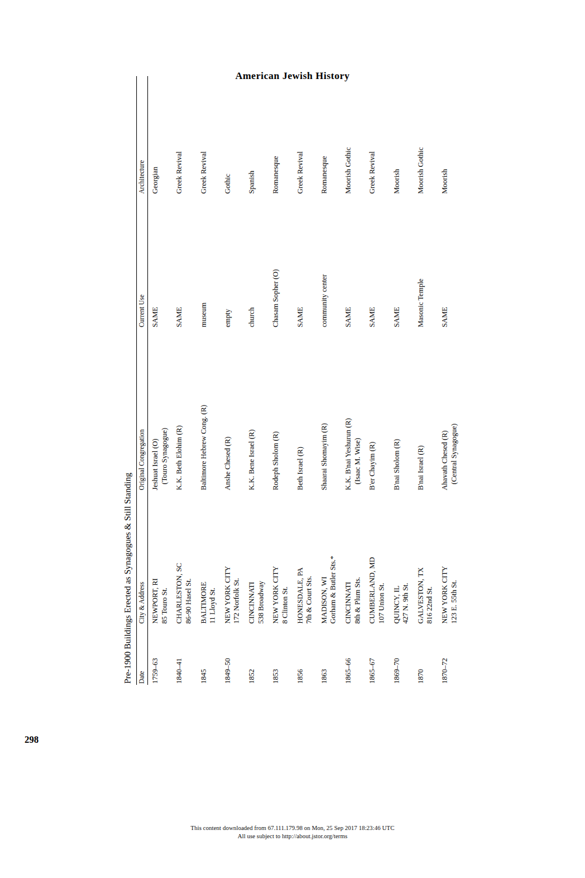American Jewish History
298
Pre-1900 Buildings Erected as Synagogues & Still Standing
| Date | City & Address | Original Congregation | Current Use | Architecture |
| --- | --- | --- | --- | --- |
| 1759–63 | NEWPORT, RI 85 Touro St. | Jeshuat Israel (O) (Touro Synagogue) | SAME | Georgian |
| 1840–41 | CHARLESTON, SC 86-90 Hasel St. | K.K. Beth Elohim (R) | SAME | Greek Revival |
| 1845 | BALTIMORE 11 Lloyd St. | Baltimore Hebrew Cong. (R) | museum | Greek Revival |
| 1849–50 | NEW YORK CITY 172 Norfolk St. | Anshe Chesed (R) | empty | Gothic |
| 1852 | CINCINNATI 538 Broadway | K.K. Bene Israel (R) | church | Spanish |
| 1853 | NEW YORK CITY 8 Clinton St. | Rodeph Sholom (R) | Chasam Sopher (O) | Romanesque |
| 1856 | HONESDALE, PA 7th & Court Sts. | Beth Israel (R) | SAME | Greek Revival |
| 1863 | MADISON, WI Gorham & Butler Sts.* | Shaarai Shomayim (R) | community center | Romanesque |
| 1865–66 | CINCINNATI 8th & Plum Sts. | K.K. B'nai Yeshurun (R) (Isaac M. Wise) | SAME | Moorish Gothic |
| 1865–67 | CUMBERLAND, MD 107 Union St. | B'er Chayim (R) | SAME | Greek Revival |
| 1869–70 | QUINCY, IL 427 N. 9th St. | B'nai Sholom (R) | SAME | Moorish |
| 1870 | GALVESTON, TX 816 22nd St. | B'nai Israel (R) | Masonic Temple | Moorish Gothic |
| 1870–72 | NEW YORK CITY 123 E. 55th St. | Ahavath Chesed (R) (Central Synagogue) | SAME | Moorish |
This content downloaded from 67.111.179.98 on Mon, 25 Sep 2017 18:23:46 UTC
All use subject to http://about.jstor.org/terms